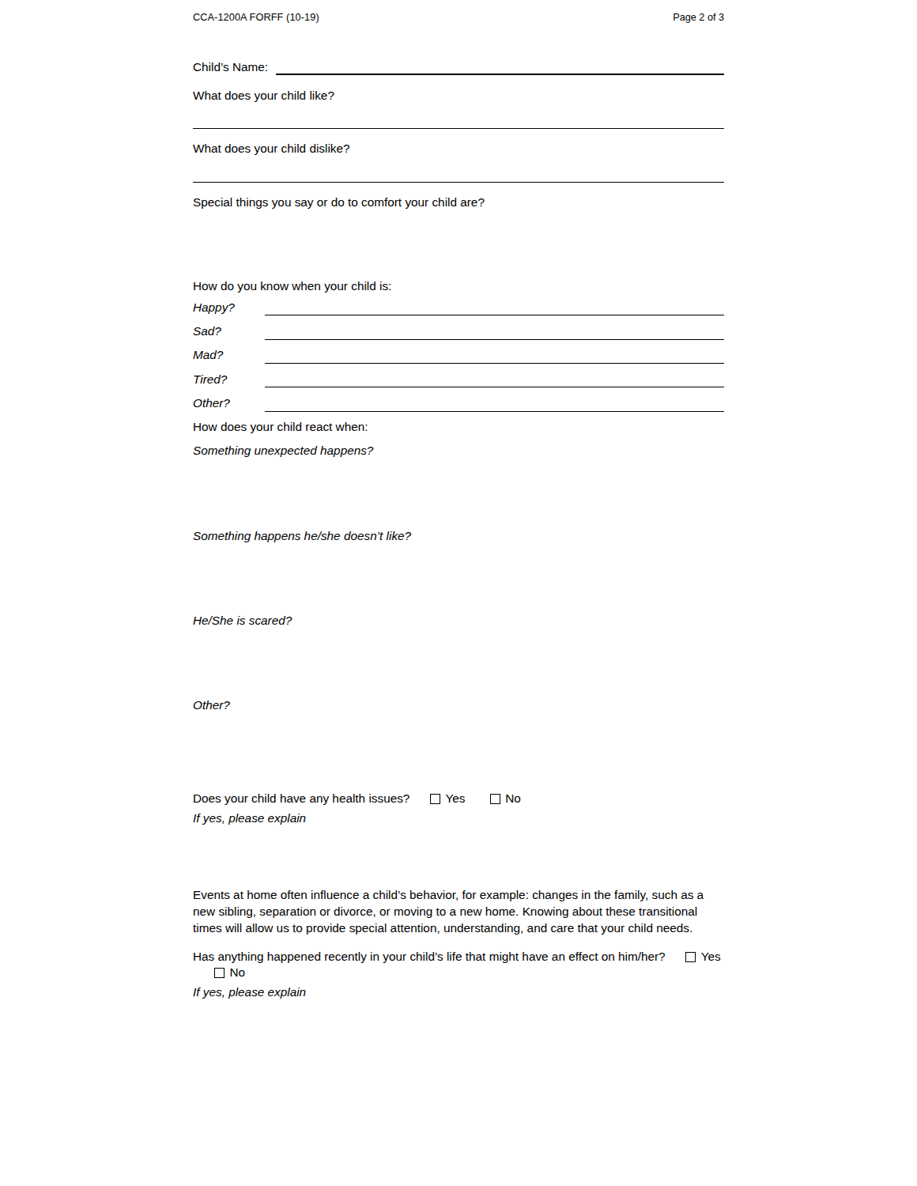CCA-1200A FORFF (10-19)
Page 2 of 3
Child’s Name:
What does your child like?
What does your child dislike?
Special things you say or do to comfort your child are?
How do you know when your child is:
Happy?
Sad?
Mad?
Tired?
Other?
How does your child react when:
Something unexpected happens?
Something happens he/she doesn’t like?
He/She is scared?
Other?
Does your child have any health issues? Yes No
If yes, please explain
Events at home often influence a child’s behavior, for example: changes in the family, such as a new sibling, separation or divorce, or moving to a new home. Knowing about these transitional times will allow us to provide special attention, understanding, and care that your child needs.
Has anything happened recently in your child’s life that might have an effect on him/her? Yes No
If yes, please explain